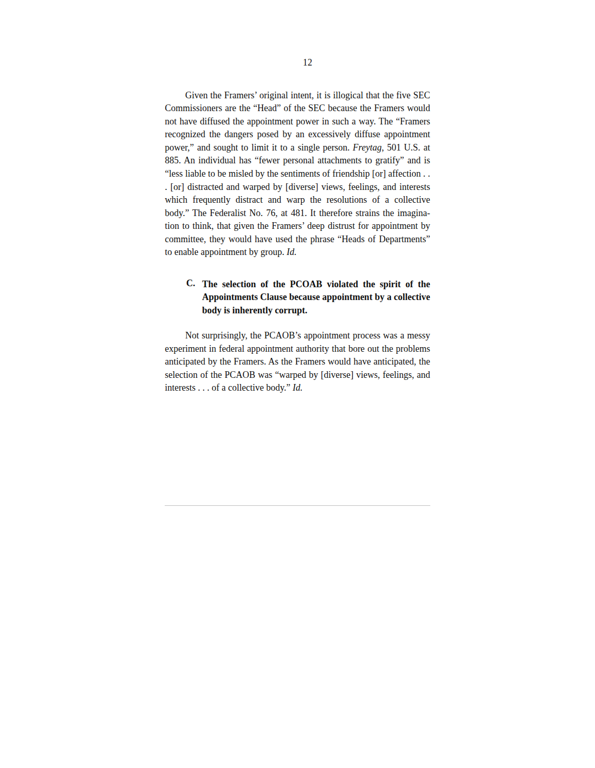12
Given the Framers’ original intent, it is illogical that the five SEC Commissioners are the “Head” of the SEC because the Framers would not have diffused the appointment power in such a way. The “Framers recognized the dangers posed by an excessively diffuse appointment power,” and sought to limit it to a single person. Freytag, 501 U.S. at 885. An individual has “fewer personal attachments to gratify” and is “less liable to be misled by the sentiments of friendship [or] affection . . . [or] distracted and warped by [diverse] views, feelings, and interests which frequently distract and warp the resolutions of a collective body.” The Federalist No. 76, at 481. It therefore strains the imagination to think, that given the Framers’ deep distrust for appointment by committee, they would have used the phrase “Heads of Departments” to enable appointment by group. Id.
C. The selection of the PCOAB violated the spirit of the Appointments Clause because appointment by a collective body is inherently corrupt.
Not surprisingly, the PCAOB’s appointment process was a messy experiment in federal appointment authority that bore out the problems anticipated by the Framers. As the Framers would have anticipated, the selection of the PCAOB was “warped by [diverse] views, feelings, and interests . . . of a collective body.” Id.